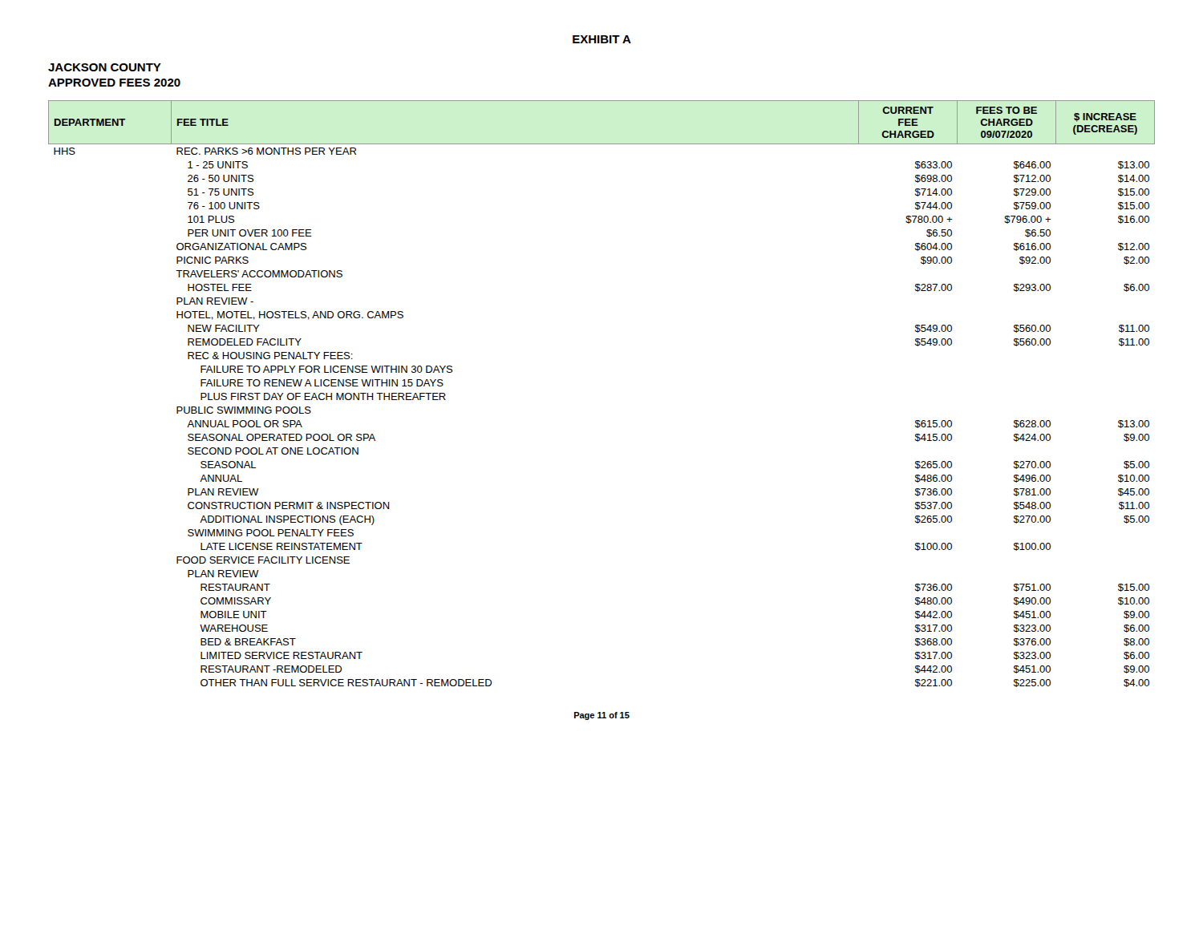EXHIBIT A
JACKSON COUNTY
APPROVED FEES 2020
| DEPARTMENT | FEE TITLE | CURRENT FEE CHARGED | FEES TO BE CHARGED 09/07/2020 | $ INCREASE (DECREASE) |
| --- | --- | --- | --- | --- |
| HHS | REC. PARKS >6 MONTHS PER YEAR | | | |
| | 1 - 25 UNITS | $633.00 | $646.00 | $13.00 |
| | 26 - 50 UNITS | $698.00 | $712.00 | $14.00 |
| | 51 - 75 UNITS | $714.00 | $729.00 | $15.00 |
| | 76 - 100 UNITS | $744.00 | $759.00 | $15.00 |
| | 101 PLUS | $780.00 + | $796.00 + | $16.00 |
| | PER UNIT OVER 100 FEE | $6.50 | $6.50 | |
| | ORGANIZATIONAL CAMPS | $604.00 | $616.00 | $12.00 |
| | PICNIC PARKS | $90.00 | $92.00 | $2.00 |
| | TRAVELERS' ACCOMMODATIONS | | | |
| | HOSTEL FEE | $287.00 | $293.00 | $6.00 |
| | PLAN REVIEW - | | | |
| | HOTEL, MOTEL, HOSTELS, AND ORG. CAMPS | | | |
| | NEW FACILITY | $549.00 | $560.00 | $11.00 |
| | REMODELED FACILITY | $549.00 | $560.00 | $11.00 |
| | REC & HOUSING PENALTY FEES: | | | |
| | FAILURE TO APPLY FOR LICENSE WITHIN 30 DAYS | | | |
| | FAILURE TO RENEW A LICENSE WITHIN 15 DAYS | | | |
| | PLUS FIRST DAY OF EACH MONTH THEREAFTER | | | |
| | PUBLIC SWIMMING POOLS | | | |
| | ANNUAL POOL OR SPA | $615.00 | $628.00 | $13.00 |
| | SEASONAL OPERATED POOL OR SPA | $415.00 | $424.00 | $9.00 |
| | SECOND POOL AT ONE LOCATION | | | |
| | SEASONAL | $265.00 | $270.00 | $5.00 |
| | ANNUAL | $486.00 | $496.00 | $10.00 |
| | PLAN REVIEW | $736.00 | $781.00 | $45.00 |
| | CONSTRUCTION PERMIT & INSPECTION | $537.00 | $548.00 | $11.00 |
| | ADDITIONAL INSPECTIONS (EACH) | $265.00 | $270.00 | $5.00 |
| | SWIMMING POOL PENALTY FEES | | | |
| | LATE LICENSE REINSTATEMENT | $100.00 | $100.00 | |
| | FOOD SERVICE FACILITY LICENSE | | | |
| | PLAN REVIEW | | | |
| | RESTAURANT | $736.00 | $751.00 | $15.00 |
| | COMMISSARY | $480.00 | $490.00 | $10.00 |
| | MOBILE UNIT | $442.00 | $451.00 | $9.00 |
| | WAREHOUSE | $317.00 | $323.00 | $6.00 |
| | BED & BREAKFAST | $368.00 | $376.00 | $8.00 |
| | LIMITED SERVICE RESTAURANT | $317.00 | $323.00 | $6.00 |
| | RESTAURANT -REMODELED | $442.00 | $451.00 | $9.00 |
| | OTHER THAN FULL SERVICE RESTAURANT - REMODELED | $221.00 | $225.00 | $4.00 |
Page 11 of 15